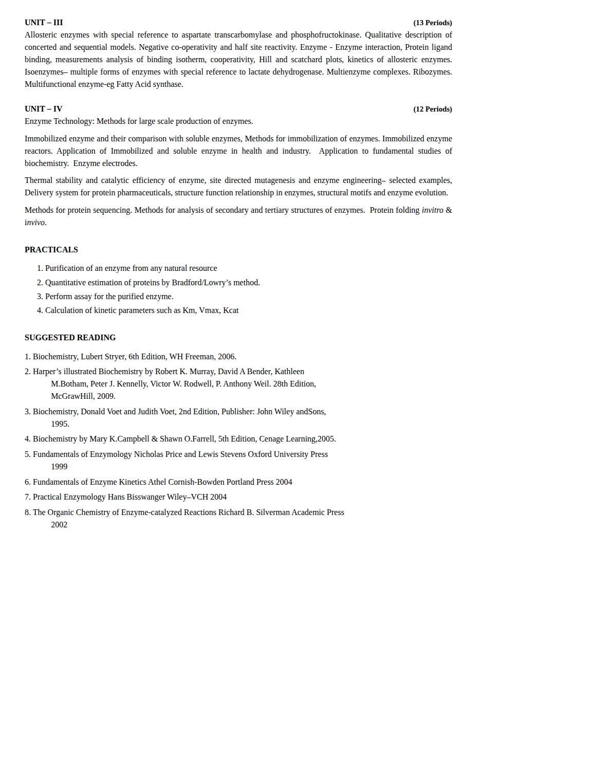UNIT – III (13 Periods)
Allosteric enzymes with special reference to aspartate transcarbomylase and phosphofructokinase. Qualitative description of concerted and sequential models. Negative co-operativity and half site reactivity. Enzyme - Enzyme interaction, Protein ligand binding, measurements analysis of binding isotherm, cooperativity, Hill and scatchard plots, kinetics of allosteric enzymes. Isoenzymes– multiple forms of enzymes with special reference to lactate dehydrogenase. Multienzyme complexes. Ribozymes. Multifunctional enzyme-eg Fatty Acid synthase.
UNIT – IV (12 Periods)
Enzyme Technology: Methods for large scale production of enzymes.
Immobilized enzyme and their comparison with soluble enzymes, Methods for immobilization of enzymes. Immobilized enzyme reactors. Application of Immobilized and soluble enzyme in health and industry. Application to fundamental studies of biochemistry. Enzyme electrodes.
Thermal stability and catalytic efficiency of enzyme, site directed mutagenesis and enzyme engineering– selected examples, Delivery system for protein pharmaceuticals, structure function relationship in enzymes, structural motifs and enzyme evolution.
Methods for protein sequencing. Methods for analysis of secondary and tertiary structures of enzymes. Protein folding invitro & invivo.
PRACTICALS
Purification of an enzyme from any natural resource
Quantitative estimation of proteins by Bradford/Lowry’s method.
Perform assay for the purified enzyme.
Calculation of kinetic parameters such as Km, Vmax, Kcat
SUGGESTED READING
1. Biochemistry, Lubert Stryer, 6th Edition, WH Freeman, 2006.
2. Harper’s illustrated Biochemistry by Robert K. Murray, David A Bender, Kathleen M.Botham, Peter J. Kennelly, Victor W. Rodwell, P. Anthony Weil. 28th Edition, McGrawHill, 2009.
3. Biochemistry, Donald Voet and Judith Voet, 2nd Edition, Publisher: John Wiley andSons, 1995.
4. Biochemistry by Mary K.Campbell & Shawn O.Farrell, 5th Edition, Cenage Learning,2005.
5. Fundamentals of Enzymology Nicholas Price and Lewis Stevens Oxford University Press 1999
6. Fundamentals of Enzyme Kinetics Athel Cornish-Bowden Portland Press 2004
7. Practical Enzymology Hans Bisswanger Wiley–VCH 2004
8. The Organic Chemistry of Enzyme-catalyzed Reactions Richard B. Silverman Academic Press 2002